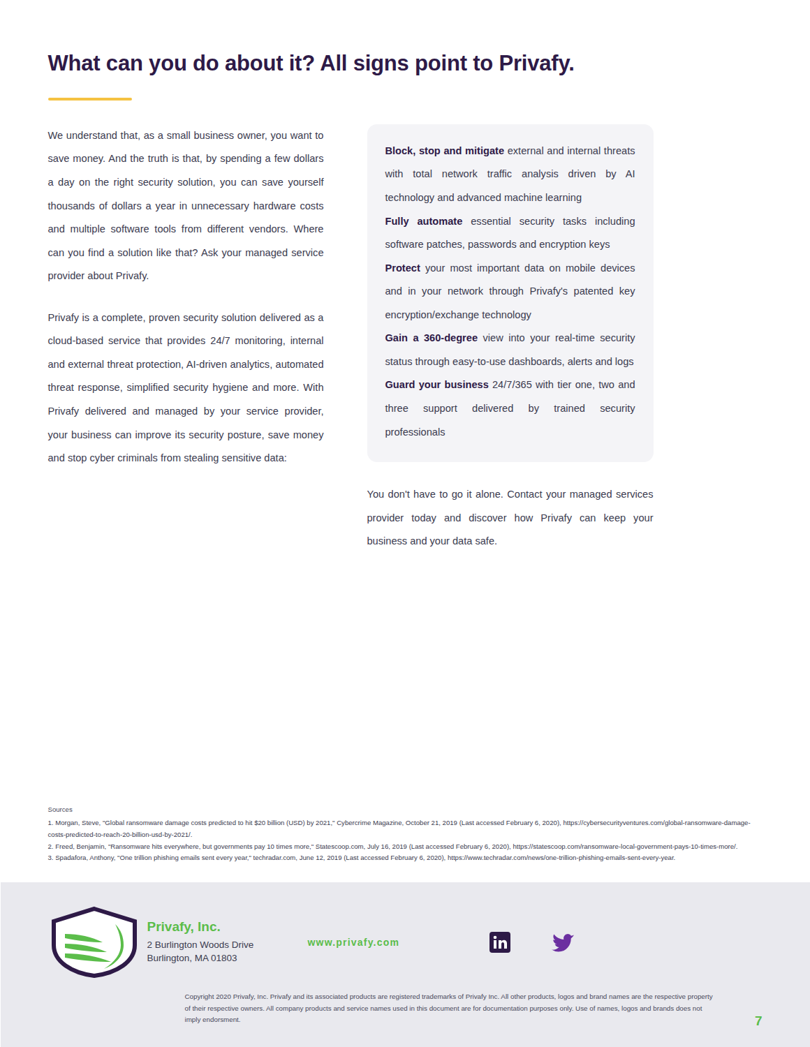What can you do about it? All signs point to Privafy.
We understand that, as a small business owner, you want to save money. And the truth is that, by spending a few dollars a day on the right security solution, you can save yourself thousands of dollars a year in unnecessary hardware costs and multiple software tools from different vendors. Where can you find a solution like that? Ask your managed service provider about Privafy.
Privafy is a complete, proven security solution delivered as a cloud-based service that provides 24/7 monitoring, internal and external threat protection, AI-driven analytics, automated threat response, simplified security hygiene and more. With Privafy delivered and managed by your service provider, your business can improve its security posture, save money and stop cyber criminals from stealing sensitive data:
Block, stop and mitigate external and internal threats with total network traffic analysis driven by AI technology and advanced machine learning
Fully automate essential security tasks including software patches, passwords and encryption keys
Protect your most important data on mobile devices and in your network through Privafy's patented key encryption/exchange technology
Gain a 360-degree view into your real-time security status through easy-to-use dashboards, alerts and logs
Guard your business 24/7/365 with tier one, two and three support delivered by trained security professionals
You don't have to go it alone. Contact your managed services provider today and discover how Privafy can keep your business and your data safe.
Sources
1. Morgan, Steve, "Global ransomware damage costs predicted to hit $20 billion (USD) by 2021," Cybercrime Magazine, October 21, 2019 (Last accessed February 6, 2020), https://cybersecurityventures.com/global-ransomware-damage-costs-predicted-to-reach-20-billion-usd-by-2021/.
2. Freed, Benjamin, "Ransomware hits everywhere, but governments pay 10 times more," Statescoop.com, July 16, 2019 (Last accessed February 6, 2020), https://statescoop.com/ransomware-local-government-pays-10-times-more/.
3. Spadafora, Anthony, "One trillion phishing emails sent every year," techradar.com, June 12, 2019 (Last accessed February 6, 2020), https://www.techradar.com/news/one-trillion-phishing-emails-sent-every-year.
Privafy, Inc.
2 Burlington Woods Drive
Burlington, MA 01803
www.privafy.com
Copyright 2020 Privafy, Inc. Privafy and its associated products are registered trademarks of Privafy Inc. All other products, logos and brand names are the respective property of their respective owners. All company products and service names used in this document are for documentation purposes only. Use of names, logos and brands does not imply endorsment.
7